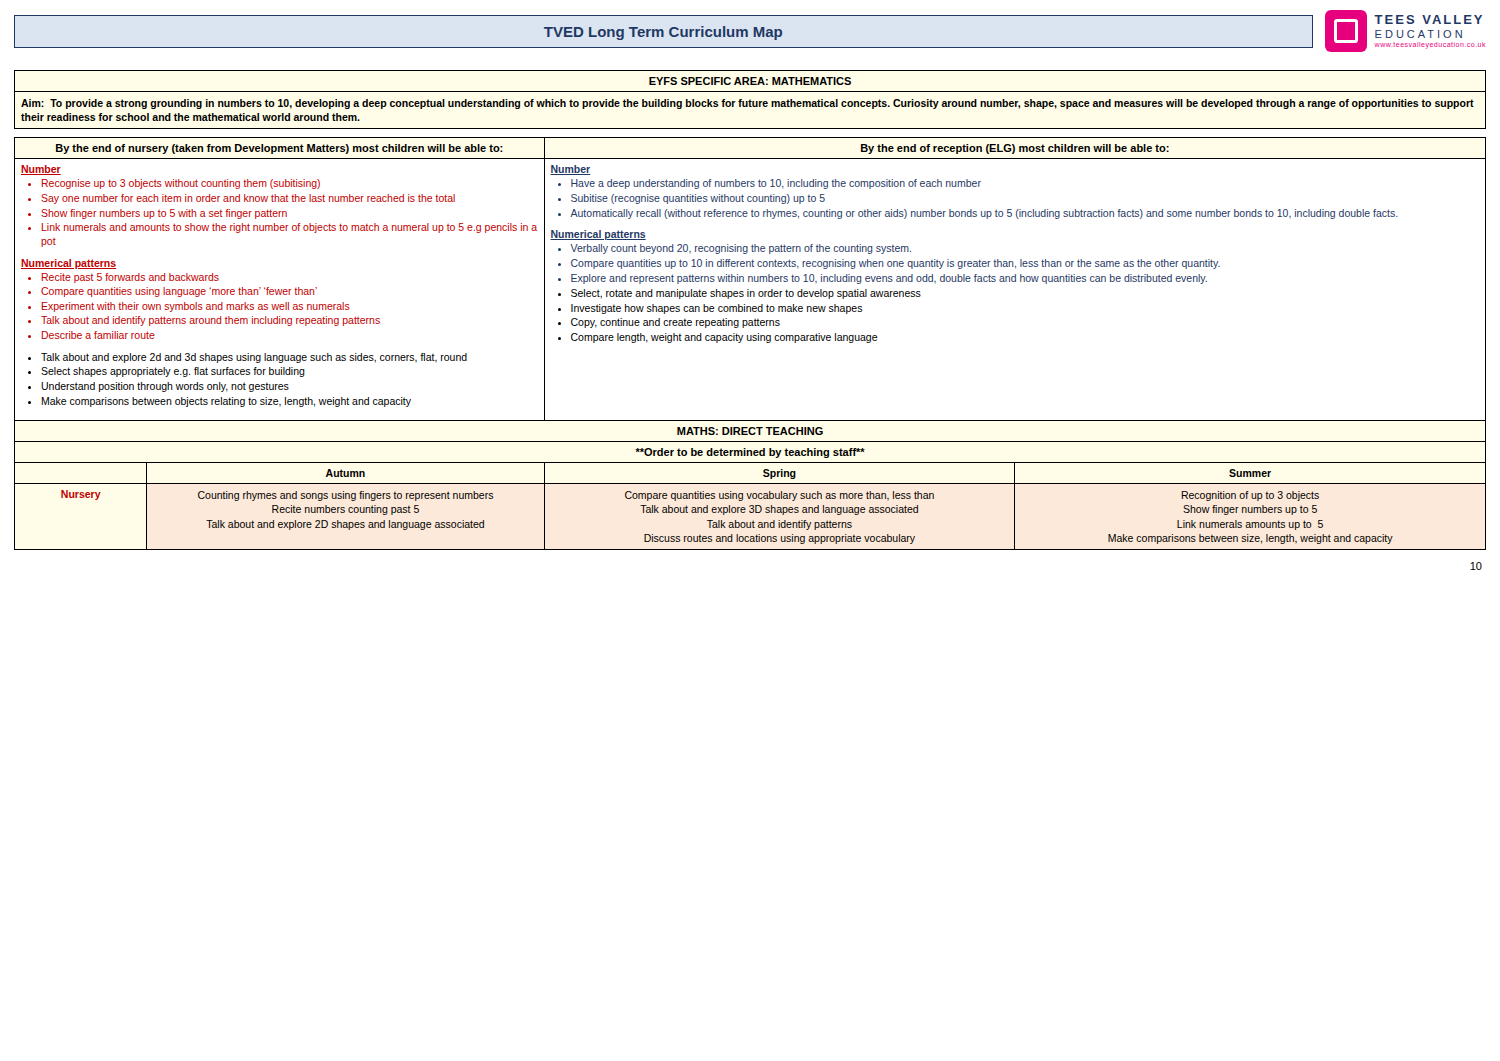TVED Long Term Curriculum Map
TEES VALLEY
EDUCATION
www.teesvalleyeducation.co.uk
| EYFS SPECIFIC AREA: MATHEMATICS |
| Aim: To provide a strong grounding in numbers to 10, developing a deep conceptual understanding of which to provide the building blocks for future mathematical concepts. Curiosity around number, shape, space and measures will be developed through a range of opportunities to support their readiness for school and the mathematical world around them. |
| By the end of nursery (taken from Development Matters) most children will be able to: | By the end of reception (ELG) most children will be able to: |
| Number Recognise up to 3 objects without counting them (subitising) Say one number for each item in order and know that the last number reached is the total Show finger numbers up to 5 with a set finger pattern Link numerals and amounts to show the right number of objects to match a numeral up to 5 e.g pencils in a pot Numerical patterns Recite past 5 forwards and backwards Compare quantities using language ‘more than’ ‘fewer than’ Experiment with their own symbols and marks as well as numerals Talk about and identify patterns around them including repeating patterns Describe a familiar route Talk about and explore 2d and 3d shapes using language such as sides, corners, flat, round Select shapes appropriately e.g. flat surfaces for building Understand position through words only, not gestures Make comparisons between objects relating to size, length, weight and capacity | Number Have a deep understanding of numbers to 10, including the composition of each number Subitise (recognise quantities without counting) up to 5 Automatically recall (without reference to rhymes, counting or other aids) number bonds up to 5 (including subtraction facts) and some number bonds to 10, including double facts. Numerical patterns Verbally count beyond 20, recognising the pattern of the counting system. Compare quantities up to 10 in different contexts, recognising when one quantity is greater than, less than or the same as the other quantity. Explore and represent patterns within numbers to 10, including evens and odd, double facts and how quantities can be distributed evenly. Select, rotate and manipulate shapes in order to develop spatial awareness Investigate how shapes can be combined to make new shapes Copy, continue and create repeating patterns Compare length, weight and capacity using comparative language |
| MATHS: DIRECT TEACHING |
| **Order to be determined by teaching staff** |
| | Autumn | Spring | Summer |
| Nursery | Counting rhymes and songs using fingers to represent numbers Recite numbers counting past 5 Talk about and explore 2D shapes and language associated | Compare quantities using vocabulary such as more than, less than Talk about and explore 3D shapes and language associated Talk about and identify patterns Discuss routes and locations using appropriate vocabulary | Recognition of up to 3 objects Show finger numbers up to 5 Link numerals amounts up to 5 Make comparisons between size, length, weight and capacity |
10